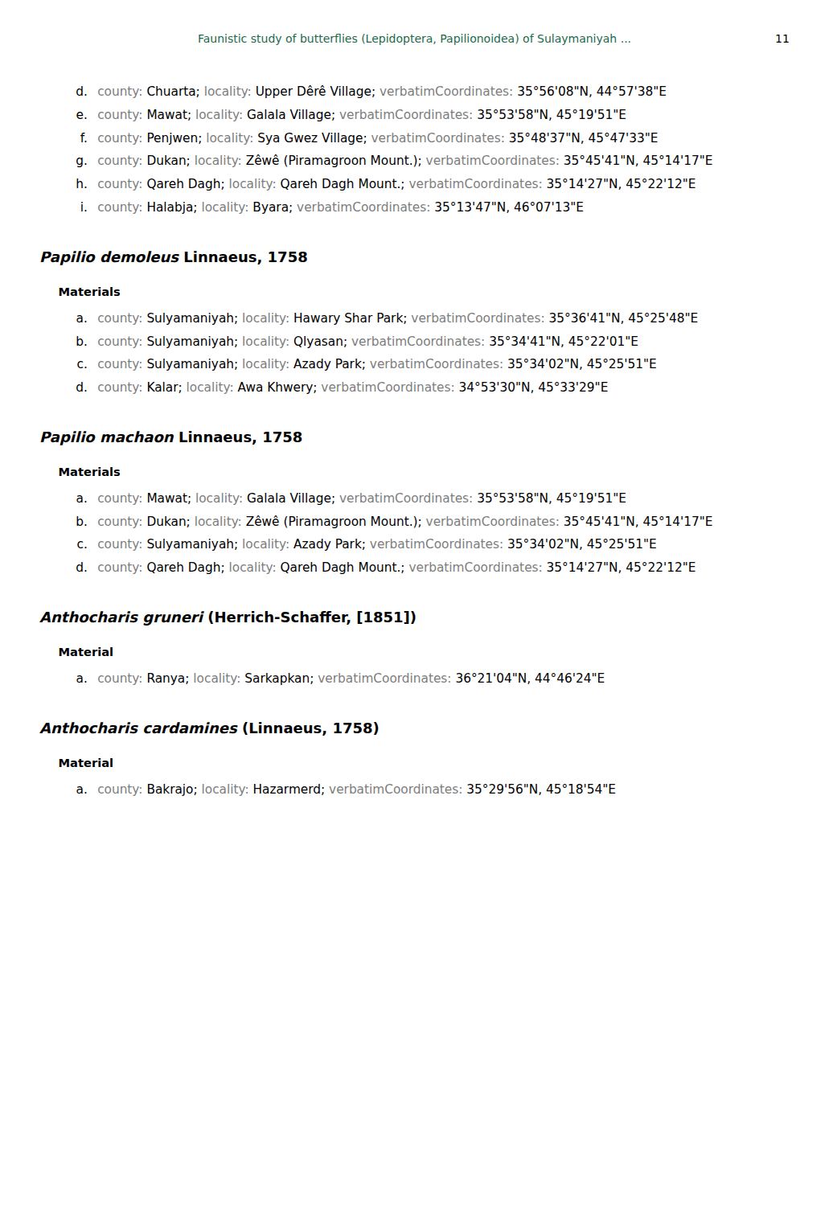Faunistic study of butterflies (Lepidoptera, Papilionoidea) of Sulaymaniyah ... 11
d. county: Chuarta; locality: Upper Dêrê Village; verbatimCoordinates: 35°56'08"N, 44°57'38"E
e. county: Mawat; locality: Galala Village; verbatimCoordinates: 35°53'58"N, 45°19'51"E
f. county: Penjwen; locality: Sya Gwez Village; verbatimCoordinates: 35°48'37"N, 45°47'33"E
g. county: Dukan; locality: Zêwê (Piramagroon Mount.); verbatimCoordinates: 35°45'41"N, 45°14'17"E
h. county: Qareh Dagh; locality: Qareh Dagh Mount.; verbatimCoordinates: 35°14'27"N, 45°22'12"E
i. county: Halabja; locality: Byara; verbatimCoordinates: 35°13'47"N, 46°07'13"E
Papilio demoleus Linnaeus, 1758
Materials
a. county: Sulyamaniyah; locality: Hawary Shar Park; verbatimCoordinates: 35°36'41"N, 45°25'48"E
b. county: Sulyamaniyah; locality: Qlyasan; verbatimCoordinates: 35°34'41"N, 45°22'01"E
c. county: Sulyamaniyah; locality: Azady Park; verbatimCoordinates: 35°34'02"N, 45°25'51"E
d. county: Kalar; locality: Awa Khwery; verbatimCoordinates: 34°53'30"N, 45°33'29"E
Papilio machaon Linnaeus, 1758
Materials
a. county: Mawat; locality: Galala Village; verbatimCoordinates: 35°53'58"N, 45°19'51"E
b. county: Dukan; locality: Zêwê (Piramagroon Mount.); verbatimCoordinates: 35°45'41"N, 45°14'17"E
c. county: Sulyamaniyah; locality: Azady Park; verbatimCoordinates: 35°34'02"N, 45°25'51"E
d. county: Qareh Dagh; locality: Qareh Dagh Mount.; verbatimCoordinates: 35°14'27"N, 45°22'12"E
Anthocharis gruneri (Herrich-Schaffer, [1851])
Material
a. county: Ranya; locality: Sarkapkan; verbatimCoordinates: 36°21'04"N, 44°46'24"E
Anthocharis cardamines (Linnaeus, 1758)
Material
a. county: Bakrajo; locality: Hazarmerd; verbatimCoordinates: 35°29'56"N, 45°18'54"E